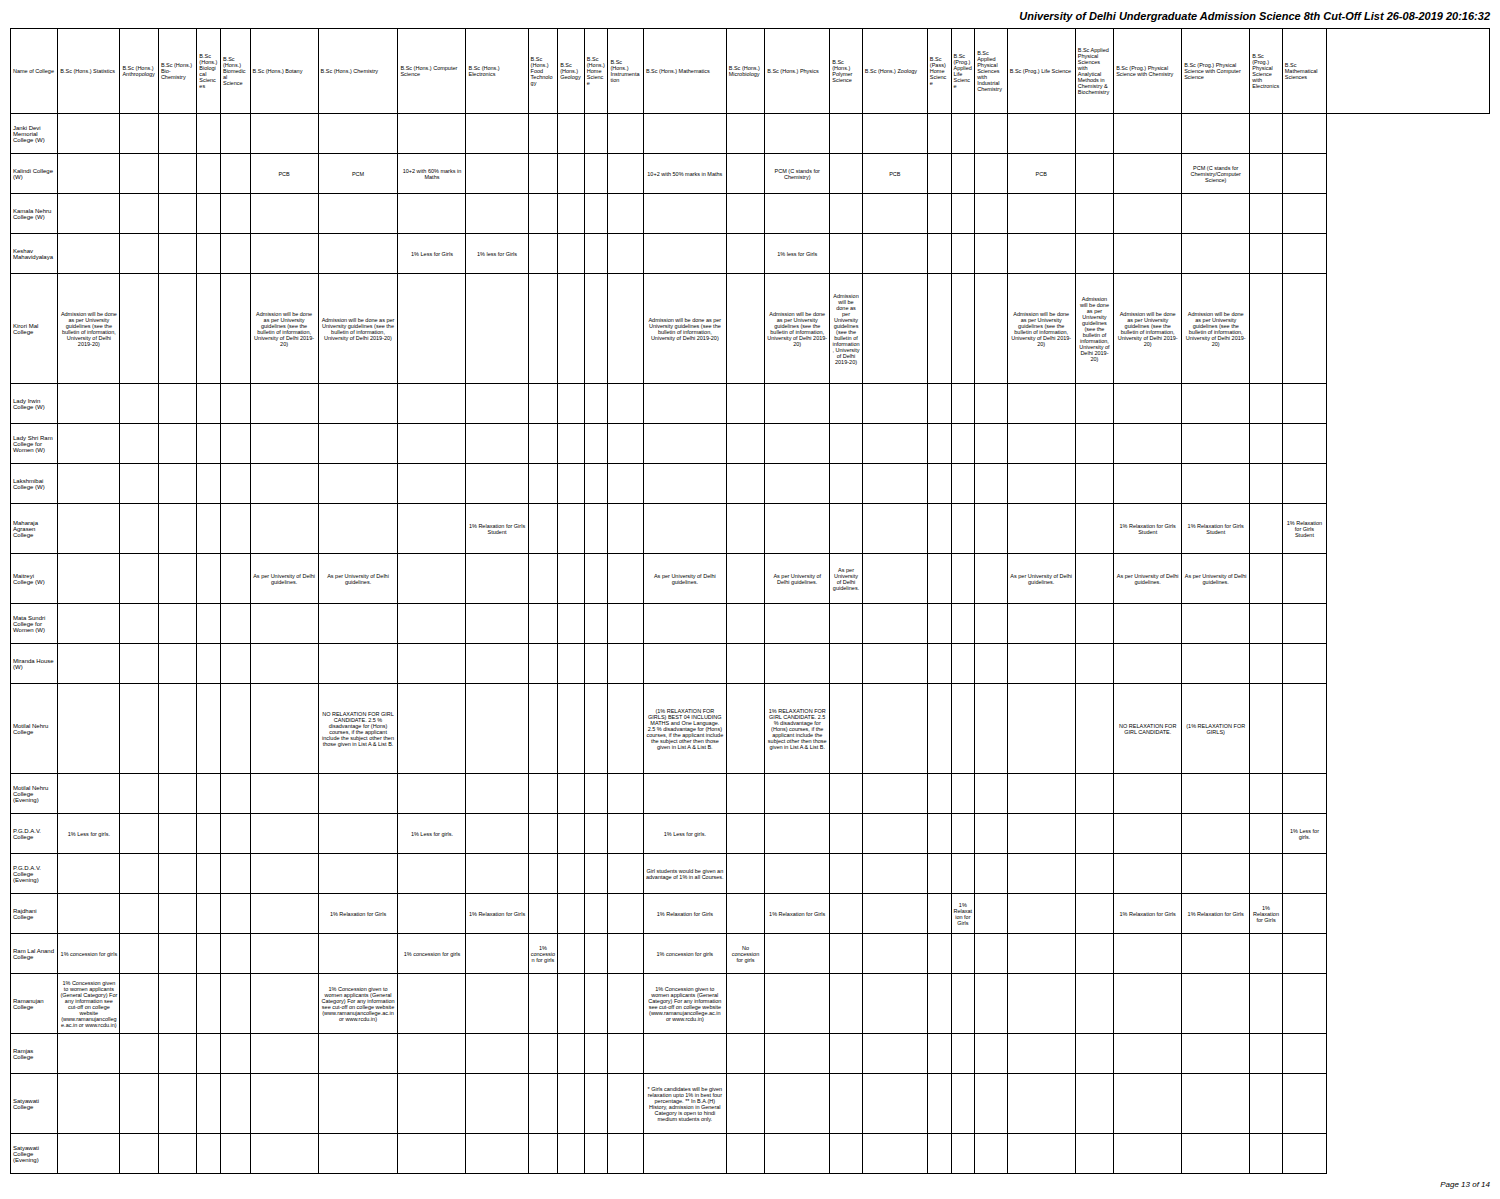University of Delhi Undergraduate Admission Science 8th Cut-Off List 26-08-2019 20:16:32
| Name of College | B.Sc (Hons.) Statistics | B.Sc (Hons.) Anthropology | B.Sc (Hons.) Bio-Chemistry | B.Sc (Hons.) Biological Sciences | B.Sc (Hons.) Biomedical Science | B.Sc (Hons.) Botany | B.Sc (Hons.) Chemistry | B.Sc (Hons.) Computer Science | B.Sc (Hons.) Electronics | B.Sc (Hons.) Food Technology | B.Sc (Hons.) Geology | B.Sc (Hons.) Home Science | B.Sc (Hons.) Instrumentation | B.Sc (Hons.) Mathematics | B.Sc (Hons.) Microbiology | B.Sc (Hons.) Physics | B.Sc (Hons.) Polymer Science | B.Sc (Hons.) Zoology | B.Sc (Pass) Home Science | B.Sc (Prog.) Applied Life Science | B.Sc Applied Physical Sciences with Industrial Chemistry | B.Sc (Prog.) Life Science | B.Sc Applied Physical Sciences with Analytical Methods in Chemistry & Biochemistry | B.Sc (Prog.) Physical Science with Chemistry | B.Sc (Prog.) Physical Science with Computer Science | B.Sc (Prog.) Physical Science with Electronics | B.Sc Mathematical Sciences | |
| --- | --- | --- | --- | --- | --- | --- | --- | --- | --- | --- | --- | --- | --- | --- | --- | --- | --- | --- | --- | --- | --- | --- | --- | --- | --- | --- | --- | --- |
| Janki Devi Memorial College (W) | | | | | | | | | | | | | | | | | | | | | | | | | | | |
| Kalindi College (W) | | | | | | PCB | PCM | 10+2 with 60% marks in Maths | | | | | | 10+2 with 50% marks in Maths | | PCM (C stands for Chemistry) | | PCB | | | | PCB | | | PCM (C stands for Chemistry/Computer Science) | | |
| Kamala Nehru College (W) | | | | | | | | | | | | | | | | | | | | | | | | | | | |
| Keshav Mahavidyalaya | | | | | | | | 1% Less for Girls | 1% less for Girls | | | | | | | 1% less for Girls | | | | | | | | | | | |
| Kirori Mal College | Admission will be done as per University guidelines (see the bulletin of information, University of Delhi 2019-20) | | | | | Admission will be done as per University guidelines (see the bulletin of information, University of Delhi 2019-20) | Admission will be done as per University guidelines (see the bulletin of information, University of Delhi 2019-20) | | | | | | | Admission will be done as per University guidelines (see the bulletin of information, University of Delhi 2019-20) | | Admission will be done as per University guidelines (see the bulletin of information, University of Delhi 2019-20) | Admission will be done as per University guidelines (see the bulletin of information, University of Delhi 2019-20) | | | | | Admission will be done as per University guidelines (see the bulletin of information, University of Delhi 2019-20) | Admission will be done as per University guidelines (see the bulletin of information, University of Delhi 2019-20) | Admission will be done as per University guidelines (see the bulletin of information, University of Delhi 2019-20) | Admission will be done as per University guidelines (see the bulletin of information, University of Delhi 2019-20) | | |
| Lady Irwin College (W) | | | | | | | | | | | | | | | | | | | | | | | | | | | |
| Lady Shri Ram College for Women (W) | | | | | | | | | | | | | | | | | | | | | | | | | | | |
| Lakshmibai College (W) | | | | | | | | | | | | | | | | | | | | | | | | | | | |
| Maharaja Agrasen College | | | | | | | | | 1% Relaxation for Girls Student | | | | | | | | | | | | | | | 1% Relaxation for Girls Student | 1% Relaxation for Girls Student | | 1% Relaxation for Girls Student |
| Maitreyi College (W) | | | | | | As per University of Delhi guidelines. | As per University of Delhi guidelines. | | | | | | | As per University of Delhi guidelines. | | As per University of Delhi guidelines. | As per University of Delhi guidelines. | | | | | As per University of Delhi guidelines. | | As per University of Delhi guidelines. | As per University of Delhi guidelines. | | |
| Mata Sundri College for Women (W) | | | | | | | | | | | | | | | | | | | | | | | | | | | |
| Miranda House (W) | | | | | | | | | | | | | | | | | | | | | | | | | | | |
| Motilal Nehru College | | | | | | | NO RELAXATION FOR GIRL CANDIDATE. 2.5 % disadvantage for (Hons) courses, if the applicant include the subject other then those given in List A & List B. | | | | | | | (1% RELAXATION FOR GIRLS) BEST 04 INCLUDING MATHS and One Language. 2.5 % disadvantage for (Hons) courses, if the applicant include the subject other then those given in List A & List B. | | 1% RELAXATION FOR GIRL CANDIDATE. 2.5 % disadvantage for (Hons) courses, if the applicant include the subject other then those given in List A & List B. | | | | | | | | NO RELAXATION FOR GIRL CANDIDATE. | (1% RELAXATION FOR GIRLS) | | |
| Motilal Nehru College (Evening) | | | | | | | | | | | | | | | | | | | | | | | | | | | |
| P.G.D.A.V. College | 1% Less for girls. | | | | | | | 1% Less for girls. | | | | | | 1% Less for girls. | | | | | | | | | | | | | 1% Less for girls. |
| P.G.D.A.V. College (Evening) | | | | | | | | | | | | | | Girl students would be given an advantage of 1% in all Courses. | | | | | | | | | | | | | |
| Rajdhani College | | | | | | | 1% Relaxation for Girls | | 1% Relaxation for Girls | | | | | 1% Relaxation for Girls | | 1% Relaxation for Girls | | | | 1% Relaxation for Girls | | | | 1% Relaxation for Girls | 1% Relaxation for Girls | 1% Relaxation for Girls | |
| Ram Lal Anand College | 1% concession for girls | | | | | | | 1% concession for girls | | 1% concession for girls | | | | 1% concession for girls | No concession for girls | | | | | | | | | | | | |
| Ramanujan College | 1% Concession given to women applicants (General Category) For any information see cut-off on college website (www.ramanujancollege.ac.in or www.rcdu.in) | | | | | | 1% Concession given to women applicants (General Category) For any information see cut-off on college website (www.ramanujancollege.ac.in or www.rcdu.in) | | | | | | | 1% Concession given to women applicants (General Category) For any information see cut-off on college website (www.ramanujancollege.ac.in or www.rcdu.in) | | | | | | | | | | | | | |
| Ramjas College | | | | | | | | | | | | | | | | | | | | | | | | | | | |
| Satyawati College | | | | | | | | | | | | | | * Girls candidates will be given relaxation upto 1% in best four percentage. ** In B.A.(H) History, admission in General Category is open to hindi medium students only. | | | | | | | | | | | | | |
| Satyawati College (Evening) | | | | | | | | | | | | | | | | | | | | | | | | | | | |
Page 13 of 14